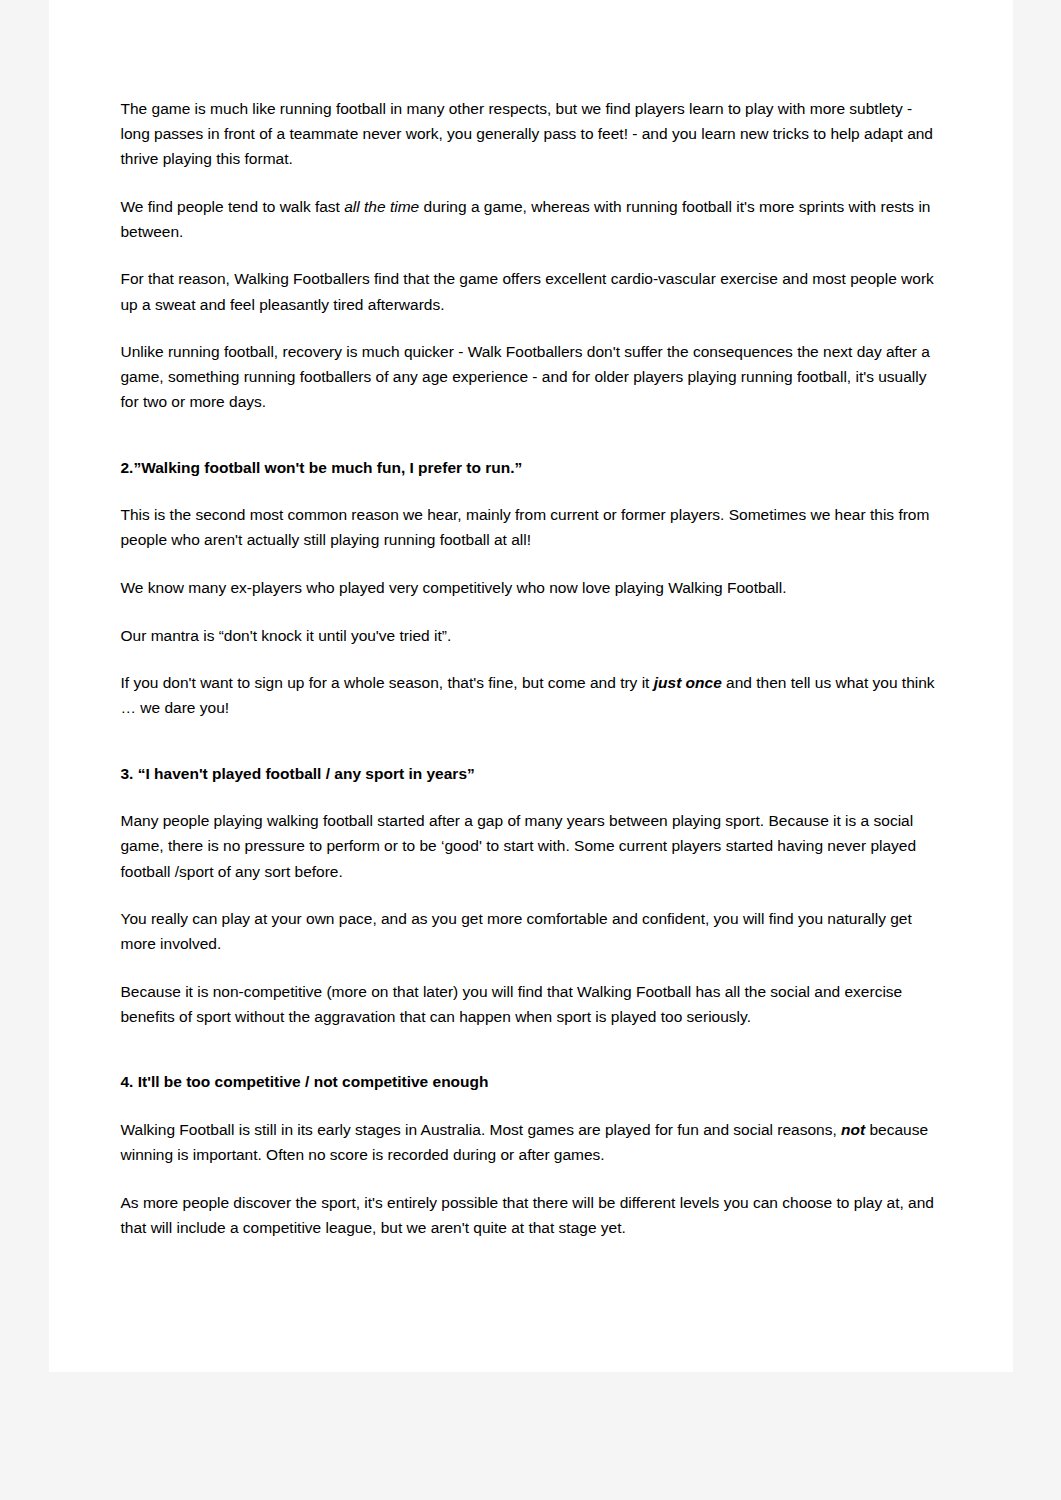The game is much like running football in many other respects, but we find players learn to play with more subtlety - long passes in front of a teammate never work, you generally pass to feet! - and you learn new tricks to help adapt and thrive playing this format.
We find people tend to walk fast all the time during a game, whereas with running football it's more sprints with rests in between.
For that reason, Walking Footballers find that the game offers excellent cardio-vascular exercise and most people work up a sweat and feel pleasantly tired afterwards.
Unlike running football, recovery is much quicker - Walk Footballers don't suffer the consequences the next day after a game, something running footballers of any age experience - and for older players playing running football, it's usually for two or more days.
2.”Walking football won't be much fun, I prefer to run.”
This is the second most common reason we hear, mainly from current or former players. Sometimes we hear this from people who aren't actually still playing running football at all!
We know many ex-players who played very competitively who now love playing Walking Football.
Our mantra is “don't knock it until you've tried it”.
If you don't want to sign up for a whole season, that's fine, but come and try it just once and then tell us what you think … we dare you!
3. “I haven't played football / any sport in years”
Many people playing walking football started after a gap of many years between playing sport. Because it is a social game, there is no pressure to perform or to be ‘good' to start with. Some current players started having never played football /sport of any sort before.
You really can play at your own pace, and as you get more comfortable and confident, you will find you naturally get more involved.
Because it is non-competitive (more on that later) you will find that Walking Football has all the social and exercise benefits of sport without the aggravation that can happen when sport is played too seriously.
4. It'll be too competitive / not competitive enough
Walking Football is still in its early stages in Australia. Most games are played for fun and social reasons, not because winning is important. Often no score is recorded during or after games.
As more people discover the sport, it's entirely possible that there will be different levels you can choose to play at, and that will include a competitive league, but we aren't quite at that stage yet.